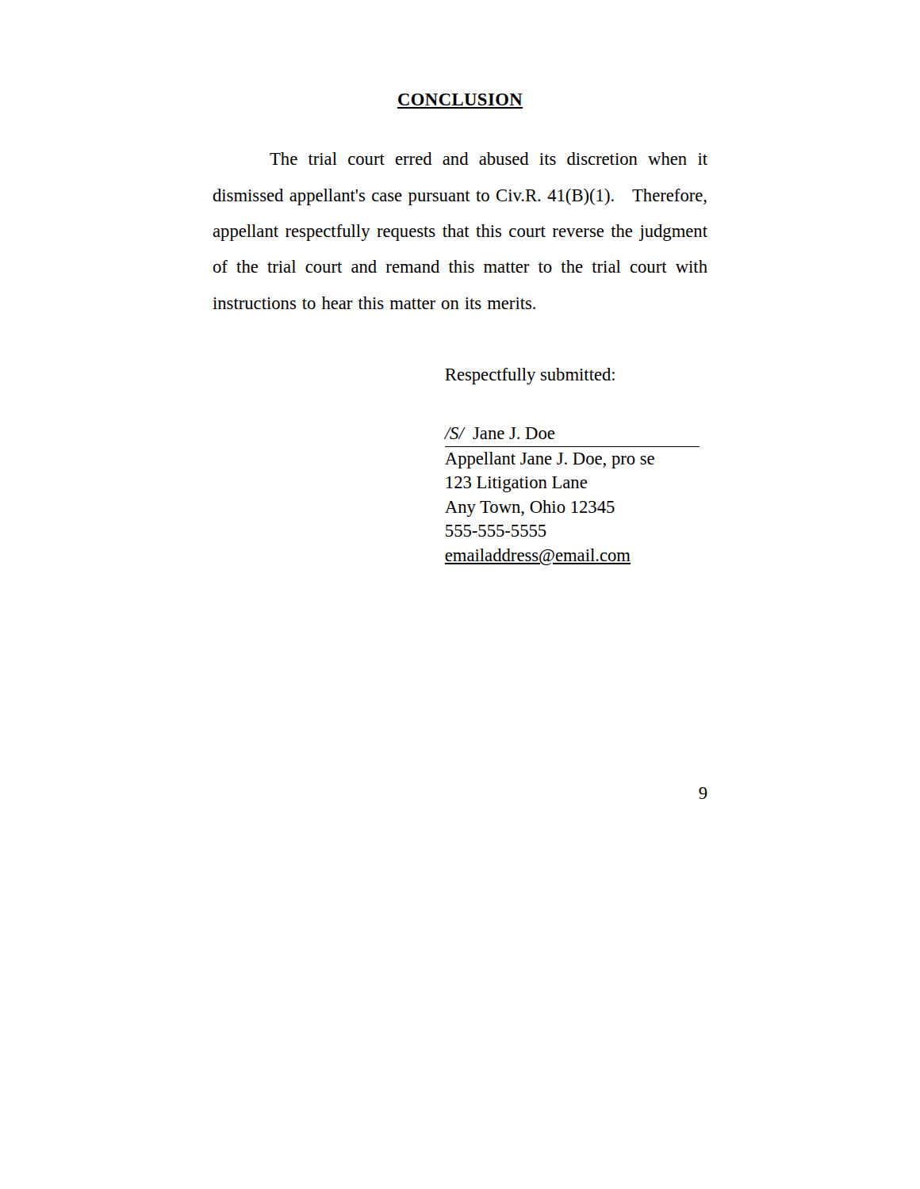CONCLUSION
The trial court erred and abused its discretion when it dismissed appellant's case pursuant to Civ.R. 41(B)(1). Therefore, appellant respectfully requests that this court reverse the judgment of the trial court and remand this matter to the trial court with instructions to hear this matter on its merits.
Respectfully submitted:
/S/ Jane J. Doe
Appellant Jane J. Doe, pro se
123 Litigation Lane
Any Town, Ohio 12345
555-555-5555
emailaddress@email.com
9